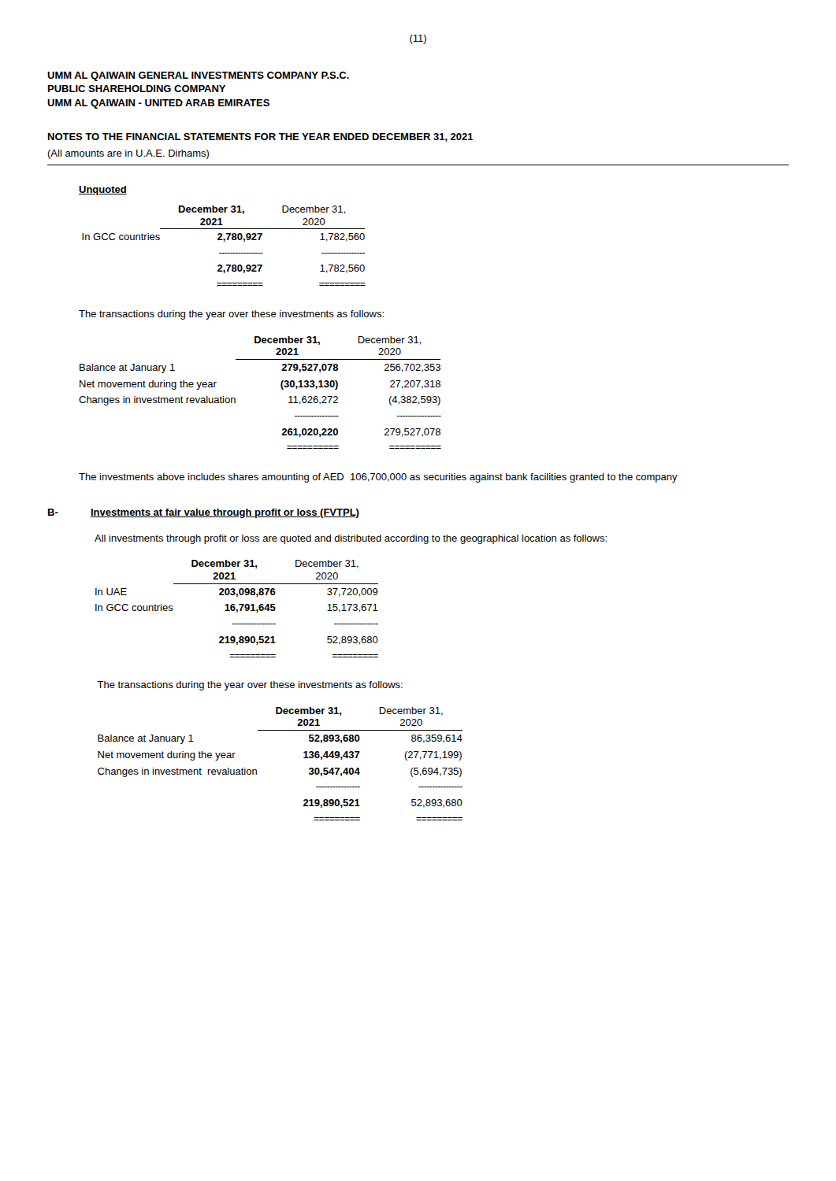(11)
UMM AL QAIWAIN GENERAL INVESTMENTS COMPANY P.S.C.
PUBLIC SHAREHOLDING COMPANY
UMM AL QAIWAIN - UNITED ARAB EMIRATES
NOTES TO THE FINANCIAL STATEMENTS FOR THE YEAR ENDED DECEMBER 31, 2021
(All amounts are in U.A.E. Dirhams)
Unquoted
| | December 31, 2021 | December 31, 2020 |
| In GCC countries | 2,780,927 | 1,782,560 |
| | ---------------- | ---------------- |
| | 2,780,927 | 1,782,560 |
| | ========= | ========= |
The transactions during the year over these investments as follows:
| | December 31, 2021 | December 31, 2020 |
| Balance at January 1 | 279,527,078 | 256,702,353 |
| Net movement during the year | (30,133,130) | 27,207,318 |
| Changes in investment revaluation | 11,626,272 | (4,382,593) |
| | ---------------- | ---------------- |
| | 261,020,220 | 279,527,078 |
| | ==== = ===== | ==== = ===== |
The investments above includes shares amounting of AED 106,700,000 as securities against bank facilities granted to the company
B-Investments at fair value through profit or loss (FVTPL)
All investments through profit or loss are quoted and distributed according to the geographical location as follows:
| | December 31, 2021 | December 31, 2020 |
| In UAE | 203,098,876 | 37,720,009 |
| In GCC countries | 16,791,645 | 15,173,671 |
| | ---------------- | ---------------- |
| | 219,890,521 | 52,893,680 |
| | ========= | ========= |
The transactions during the year over these investments as follows:
| | December 31, 2021 | December 31, 2020 |
| Balance at January 1 | 52,893,680 | 86,359,614 |
| Net movement during the year | 136,449,437 | (27,771,199) |
| Changes in investment revaluation | 30,547,404 | (5,694,735) |
| | ---------------- | ---------------- |
| | 219,890,521 | 52,893,680 |
| | ========= | ========= |